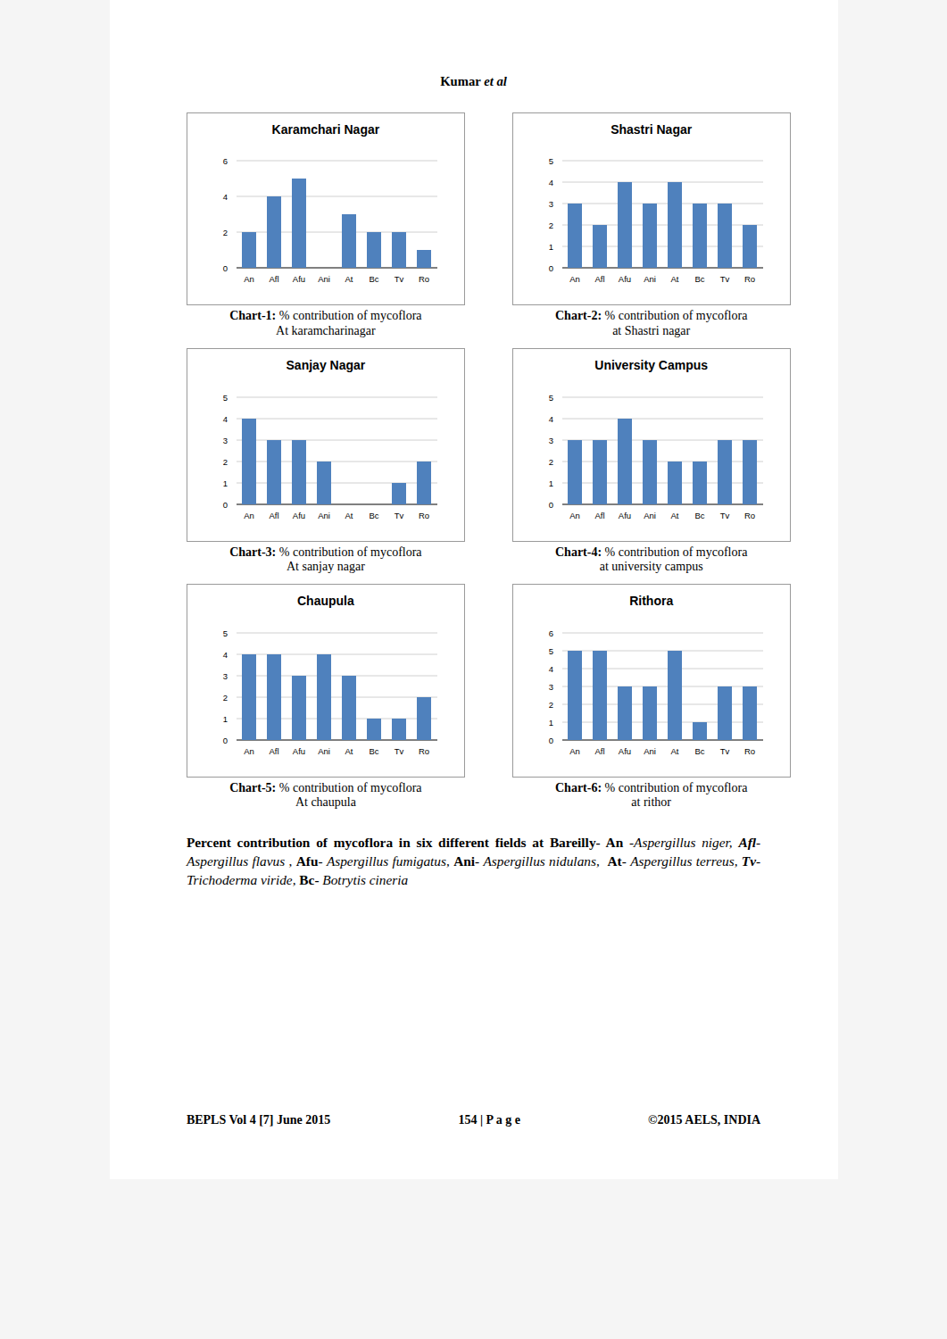Kumar et al
Karamchari Nagar
6 4 2 0 An Afl Afu Ani At Bc Tv Ro
Chart-1: % contribution of mycoflora
At karamcharinagar
Shastri Nagar
5 4 3 2 1 0 An Afl Afu Ani At Bc Tv Ro
Chart-2: % contribution of mycoflora
at Shastri nagar
Sanjay Nagar
5 4 3 2 1 0 An Afl Afu Ani At Bc Tv Ro
Chart-3: % contribution of mycoflora
At sanjay nagar
University Campus
5 4 3 2 1 0 An Afl Afu Ani At Bc Tv Ro
Chart-4: % contribution of mycoflora
at university campus
Chaupula
5 4 3 2 1 0 An Afl Afu Ani At Bc Tv Ro
Chart-5: % contribution of mycoflora
At chaupula
Rithora
6 5 4 3 2 1 0 An Afl Afu Ani At Bc Tv Ro
Chart-6: % contribution of mycoflora
at rithor
Percent contribution of mycoflora in six different fields at Bareilly- An -Aspergillus niger, Afl- Aspergillus flavus , Afu- Aspergillus fumigatus, Ani- Aspergillus nidulans, At- Aspergillus terreus, Tv- Trichoderma viride, Bc- Botrytis cineria
BEPLS Vol 4 [7] June 2015
154 | P a g e
©2015 AELS, INDIA